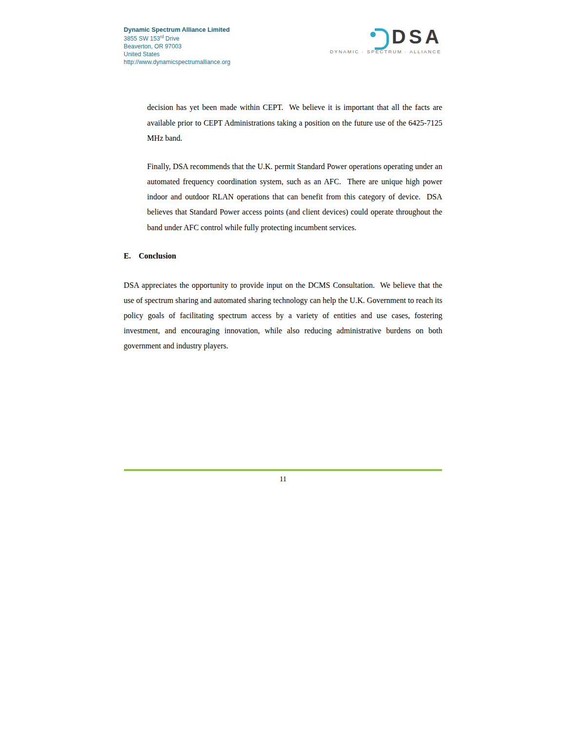Dynamic Spectrum Alliance Limited
3855 SW 153rd Drive
Beaverton, OR 97003
United States
http://www.dynamicspectrumalliance.org
DSA
DYNAMIC · SPECTRUM · ALLIANCE
decision has yet been made within CEPT. We believe it is important that all the facts are available prior to CEPT Administrations taking a position on the future use of the 6425-7125 MHz band.
Finally, DSA recommends that the U.K. permit Standard Power operations operating under an automated frequency coordination system, such as an AFC. There are unique high power indoor and outdoor RLAN operations that can benefit from this category of device. DSA believes that Standard Power access points (and client devices) could operate throughout the band under AFC control while fully protecting incumbent services.
E. Conclusion
DSA appreciates the opportunity to provide input on the DCMS Consultation. We believe that the use of spectrum sharing and automated sharing technology can help the U.K. Government to reach its policy goals of facilitating spectrum access by a variety of entities and use cases, fostering investment, and encouraging innovation, while also reducing administrative burdens on both government and industry players.
11